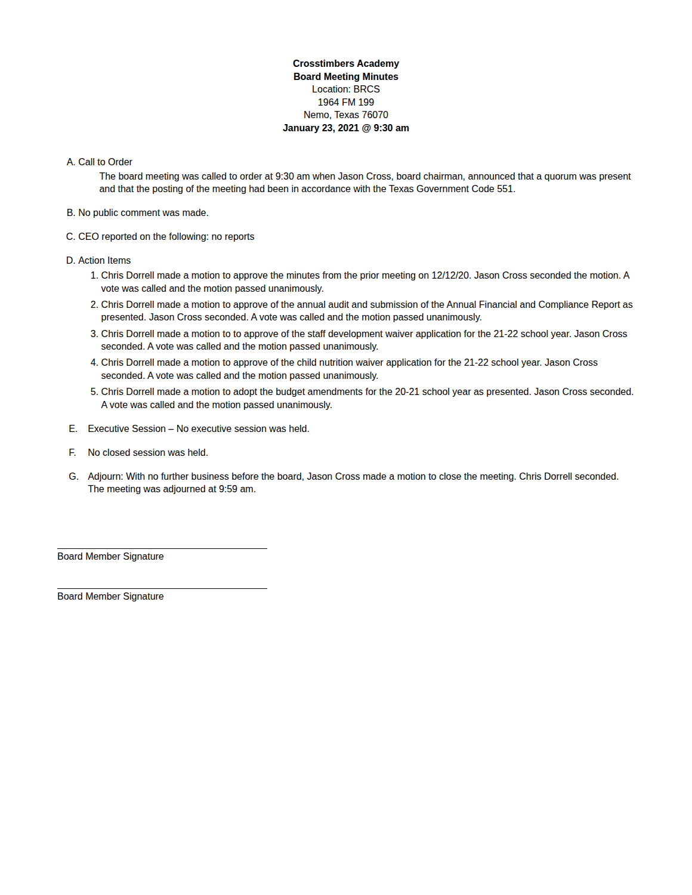Crosstimbers Academy
Board Meeting Minutes
Location: BRCS
1964 FM 199
Nemo, Texas 76070
January 23, 2021 @ 9:30 am
Call to Order
The board meeting was called to order at 9:30 am when Jason Cross, board chairman, announced that a quorum was present and that the posting of the meeting had been in accordance with the Texas Government Code 551.
No public comment was made.
CEO reported on the following: no reports
Action Items
Chris Dorrell made a motion to approve the minutes from the prior meeting on 12/12/20. Jason Cross seconded the motion. A vote was called and the motion passed unanimously.
Chris Dorrell made a motion to approve of the annual audit and submission of the Annual Financial and Compliance Report as presented. Jason Cross seconded. A vote was called and the motion passed unanimously.
Chris Dorrell made a motion to to approve of the staff development waiver application for the 21-22 school year. Jason Cross seconded. A vote was called and the motion passed unanimously.
Chris Dorrell made a motion to approve of the child nutrition waiver application for the 21-22 school year. Jason Cross seconded. A vote was called and the motion passed unanimously.
Chris Dorrell made a motion to adopt the budget amendments for the 20-21 school year as presented. Jason Cross seconded. A vote was called and the motion passed unanimously.
E. Executive Session – No executive session was held.
F. No closed session was held.
G. Adjourn: With no further business before the board, Jason Cross made a motion to close the meeting. Chris Dorrell seconded. The meeting was adjourned at 9:59 am.
Board Member Signature
Board Member Signature